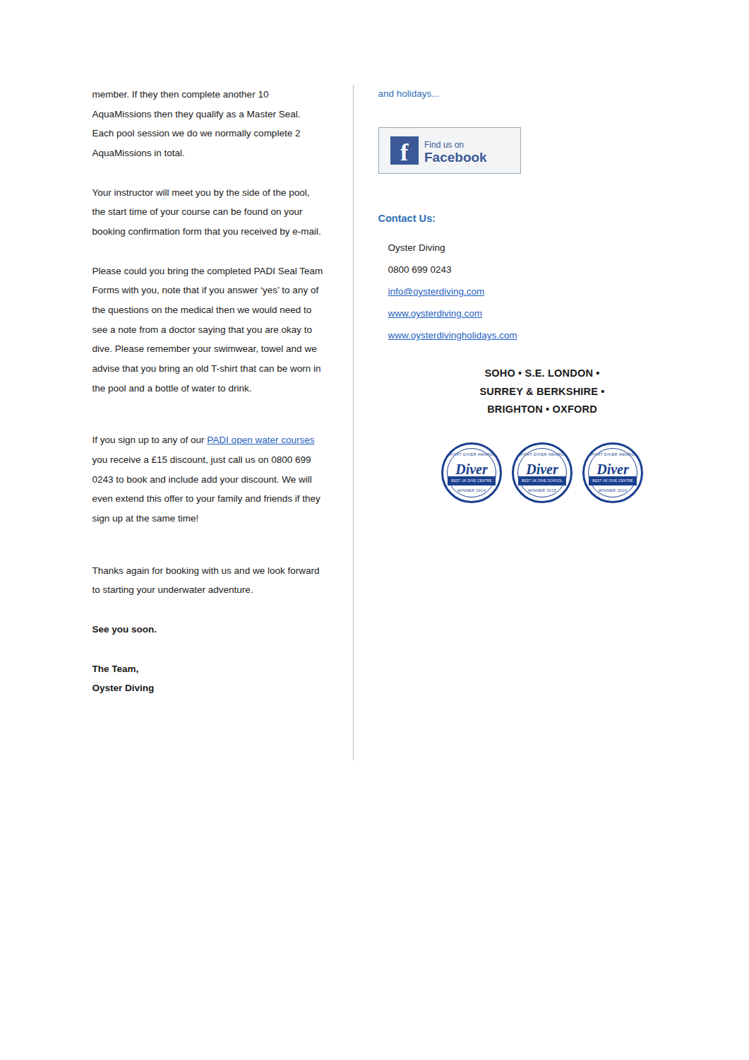member. If they then complete another 10 AquaMissions then they qualify as a Master Seal. Each pool session we do we normally complete 2 AquaMissions in total.
Your instructor will meet you by the side of the pool, the start time of your course can be found on your booking confirmation form that you received by e-mail.
Please could you bring the completed PADI Seal Team Forms with you, note that if you answer ‘yes’ to any of the questions on the medical then we would need to see a note from a doctor saying that you are okay to dive. Please remember your swimwear, towel and we advise that you bring an old T-shirt that can be worn in the pool and a bottle of water to drink.
If you sign up to any of our PADI open water courses you receive a £15 discount, just call us on 0800 699 0243 to book and include add your discount. We will even extend this offer to your family and friends if they sign up at the same time!
Thanks again for booking with us and we look forward to starting your underwater adventure.
See you soon.
The Team,
Oyster Diving
and holidays...
f Find us on Facebook
Contact Us:
Oyster Diving
0800 699 0243
info@oysterdiving.com
www.oysterdiving.com
www.oysterdivingholidays.com
SOHO • S.E. LONDON •
SURREY & BERKSHIRE •
BRIGHTON • OXFORD
SPORT DIVER AWARDS
Diver
BEST UK DIVE CENTRE
WINNER 2014
SPORT DIVER AWARDS
Diver
BEST UK DIVE SCHOOL
WINNER 2015
SPORT DIVER AWARDS
Diver
BEST UK DIVE CENTRE
WINNER 2016